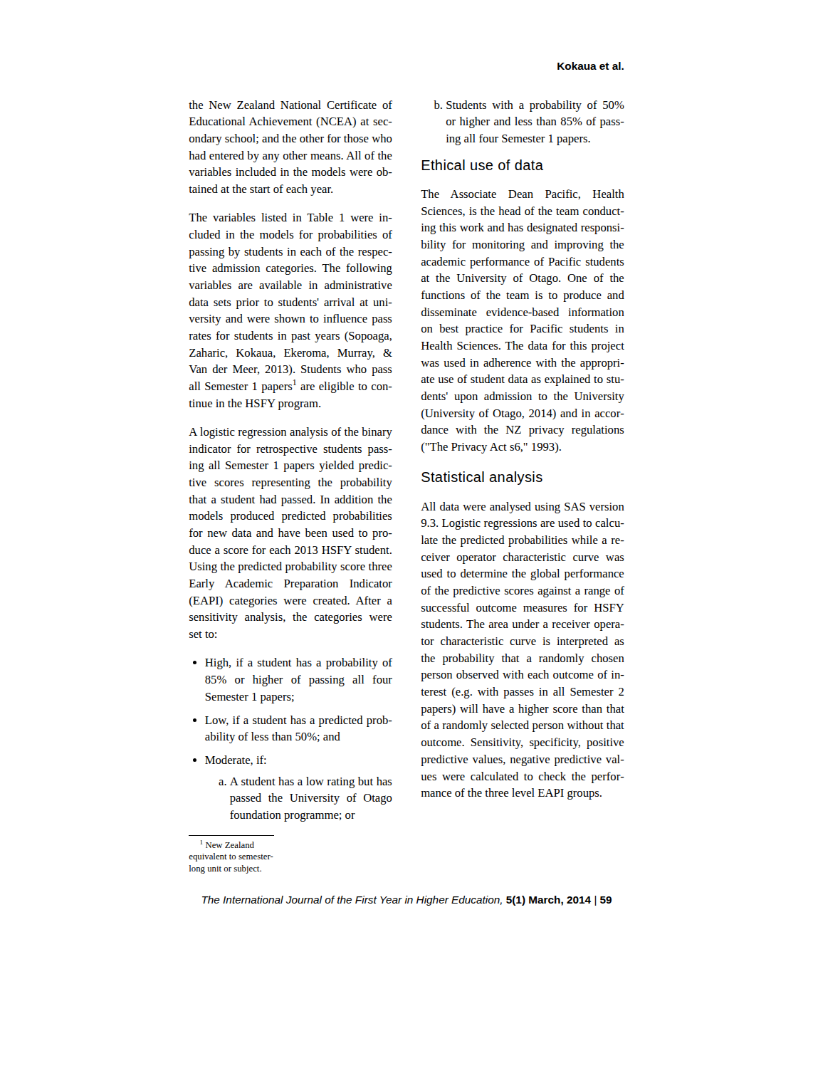Kokaua et al.
the New Zealand National Certificate of Educational Achievement (NCEA) at secondary school; and the other for those who had entered by any other means. All of the variables included in the models were obtained at the start of each year.
The variables listed in Table 1 were included in the models for probabilities of passing by students in each of the respective admission categories. The following variables are available in administrative data sets prior to students' arrival at university and were shown to influence pass rates for students in past years (Sopoaga, Zaharic, Kokaua, Ekeroma, Murray, & Van der Meer, 2013). Students who pass all Semester 1 papers1 are eligible to continue in the HSFY program.
A logistic regression analysis of the binary indicator for retrospective students passing all Semester 1 papers yielded predictive scores representing the probability that a student had passed. In addition the models produced predicted probabilities for new data and have been used to produce a score for each 2013 HSFY student. Using the predicted probability score three Early Academic Preparation Indicator (EAPI) categories were created. After a sensitivity analysis, the categories were set to:
High, if a student has a probability of 85% or higher of passing all four Semester 1 papers;
Low, if a student has a predicted probability of less than 50%; and
Moderate, if:
A student has a low rating but has passed the University of Otago foundation programme; or
1 New Zealand equivalent to semester-long unit or subject.
Students with a probability of 50% or higher and less than 85% of passing all four Semester 1 papers.
Ethical use of data
The Associate Dean Pacific, Health Sciences, is the head of the team conducting this work and has designated responsibility for monitoring and improving the academic performance of Pacific students at the University of Otago. One of the functions of the team is to produce and disseminate evidence-based information on best practice for Pacific students in Health Sciences. The data for this project was used in adherence with the appropriate use of student data as explained to students' upon admission to the University (University of Otago, 2014) and in accordance with the NZ privacy regulations ("The Privacy Act s6," 1993).
Statistical analysis
All data were analysed using SAS version 9.3. Logistic regressions are used to calculate the predicted probabilities while a receiver operator characteristic curve was used to determine the global performance of the predictive scores against a range of successful outcome measures for HSFY students. The area under a receiver operator characteristic curve is interpreted as the probability that a randomly chosen person observed with each outcome of interest (e.g. with passes in all Semester 2 papers) will have a higher score than that of a randomly selected person without that outcome. Sensitivity, specificity, positive predictive values, negative predictive values were calculated to check the performance of the three level EAPI groups.
The International Journal of the First Year in Higher Education, 5(1) March, 2014 | 59